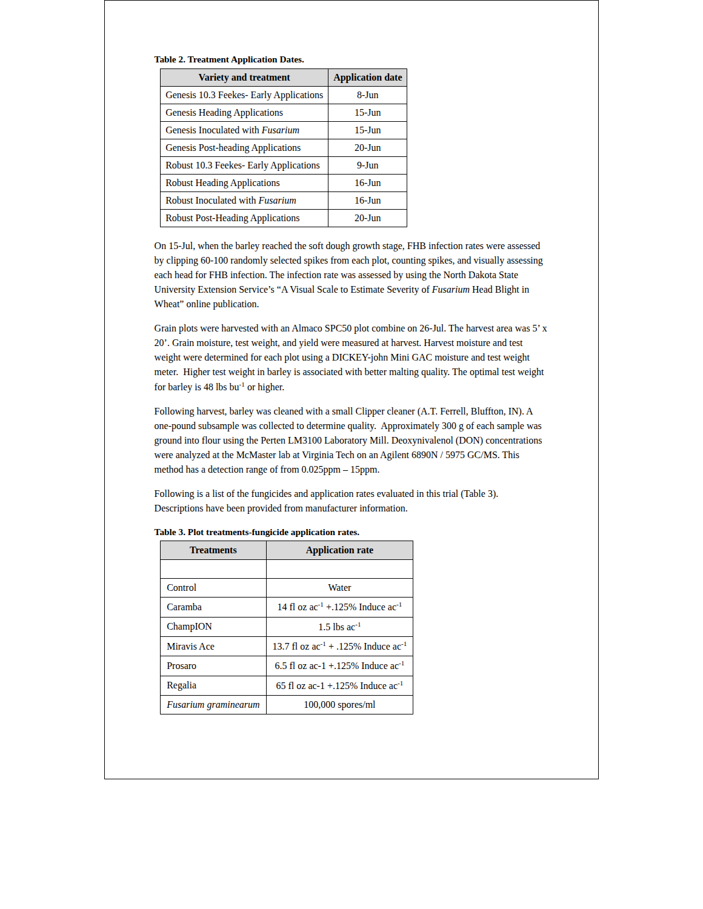Table 2. Treatment Application Dates.
| Variety and treatment | Application date |
| --- | --- |
| Genesis 10.3 Feekes- Early Applications | 8-Jun |
| Genesis Heading Applications | 15-Jun |
| Genesis Inoculated with Fusarium | 15-Jun |
| Genesis Post-heading Applications | 20-Jun |
| Robust 10.3 Feekes- Early Applications | 9-Jun |
| Robust Heading Applications | 16-Jun |
| Robust Inoculated with Fusarium | 16-Jun |
| Robust Post-Heading Applications | 20-Jun |
On 15-Jul, when the barley reached the soft dough growth stage, FHB infection rates were assessed by clipping 60-100 randomly selected spikes from each plot, counting spikes, and visually assessing each head for FHB infection. The infection rate was assessed by using the North Dakota State University Extension Service’s “A Visual Scale to Estimate Severity of Fusarium Head Blight in Wheat” online publication.
Grain plots were harvested with an Almaco SPC50 plot combine on 26-Jul. The harvest area was 5’ x 20’. Grain moisture, test weight, and yield were measured at harvest. Harvest moisture and test weight were determined for each plot using a DICKEY-john Mini GAC moisture and test weight meter. Higher test weight in barley is associated with better malting quality. The optimal test weight for barley is 48 lbs bu-1 or higher.
Following harvest, barley was cleaned with a small Clipper cleaner (A.T. Ferrell, Bluffton, IN). A one-pound subsample was collected to determine quality. Approximately 300 g of each sample was ground into flour using the Perten LM3100 Laboratory Mill. Deoxynivalenol (DON) concentrations were analyzed at the McMaster lab at Virginia Tech on an Agilent 6890N / 5975 GC/MS. This method has a detection range of from 0.025ppm – 15ppm.
Following is a list of the fungicides and application rates evaluated in this trial (Table 3). Descriptions have been provided from manufacturer information.
Table 3. Plot treatments-fungicide application rates.
| Treatments | Application rate |
| --- | --- |
| Control | Water |
| Caramba | 14 fl oz ac -1 +.125% Induce ac -1 |
| ChampION | 1.5 lbs ac -1 |
| Miravis Ace | 13.7 fl oz ac -1 + .125% Induce ac -1 |
| Prosaro | 6.5 fl oz ac-1 +.125% Induce ac -1 |
| Regalia | 65 fl oz ac-1 +.125% Induce ac -1 |
| Fusarium graminearum | 100,000 spores/ml |